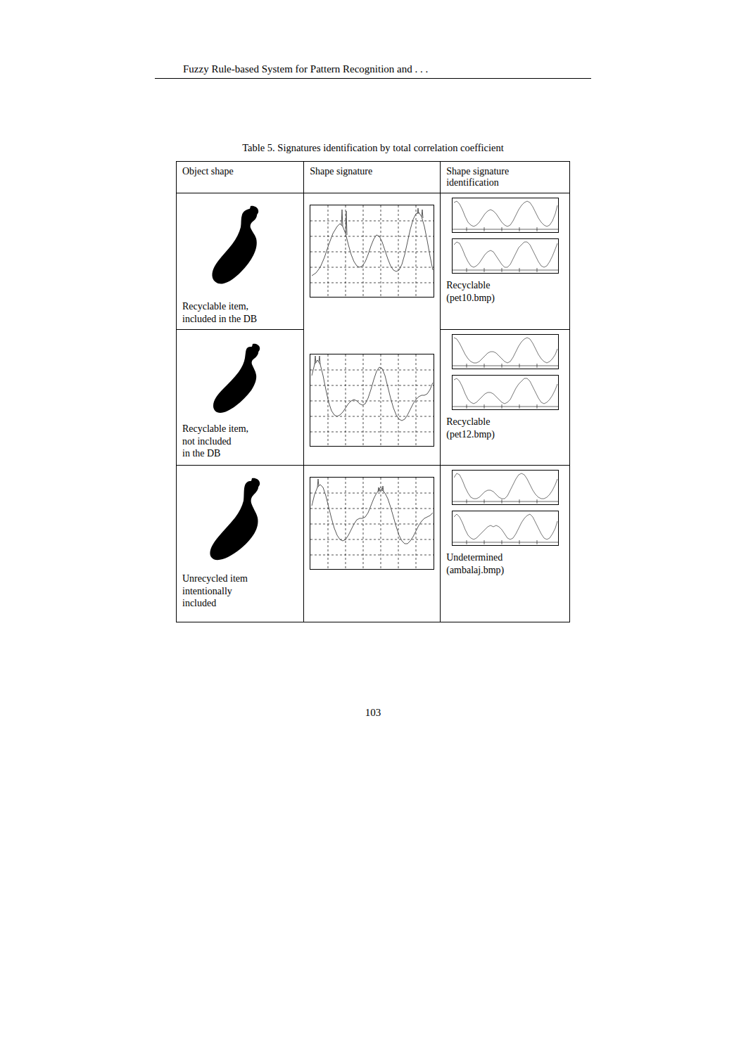Fuzzy Rule-based System for Pattern Recognition and . . .
Table 5. Signatures identification by total correlation coefficient
| Object shape | Shape signature | Shape signature identification |
| --- | --- | --- |
| Recyclable item, included in the DB | | Recyclable (pet10.bmp) |
| Recyclable item, not included in the DB | Recyclable (pet12.bmp) |
| Unrecycled item intentionally included | | Undetermined (ambalaj.bmp) |
103